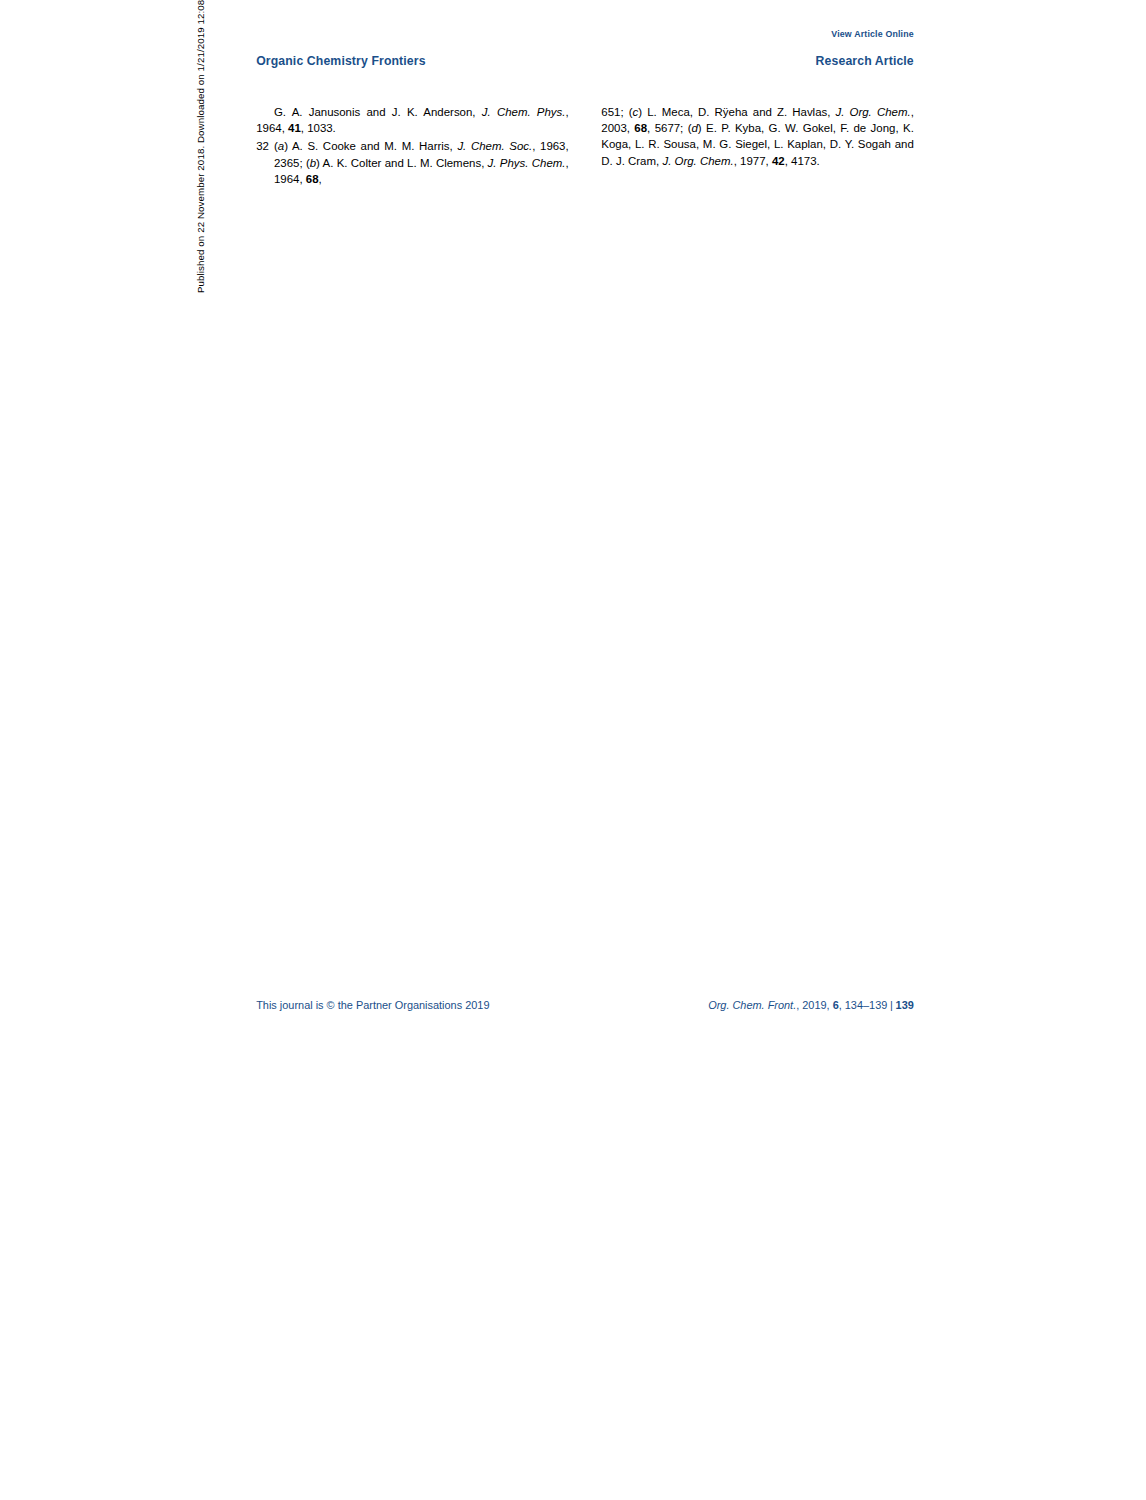Published on 22 November 2018. Downloaded on 1/21/2019 12:08:25 AM.
View Article Online
Organic Chemistry Frontiers
Research Article
G. A. Janusonis and J. K. Anderson, J. Chem. Phys., 1964, 41, 1033.
32(a) A. S. Cooke and M. M. Harris, J. Chem. Soc., 1963, 2365; (b) A. K. Colter and L. M. Clemens, J. Phys. Chem., 1964, 68,
651; (c) L. Meca, D. Rÿeha and Z. Havlas, J. Org. Chem., 2003, 68, 5677; (d) E. P. Kyba, G. W. Gokel, F. de Jong, K. Koga, L. R. Sousa, M. G. Siegel, L. Kaplan, D. Y. Sogah and D. J. Cram, J. Org. Chem., 1977, 42, 4173.
This journal is © the Partner Organisations 2019
Org. Chem. Front., 2019, 6, 134–139|139